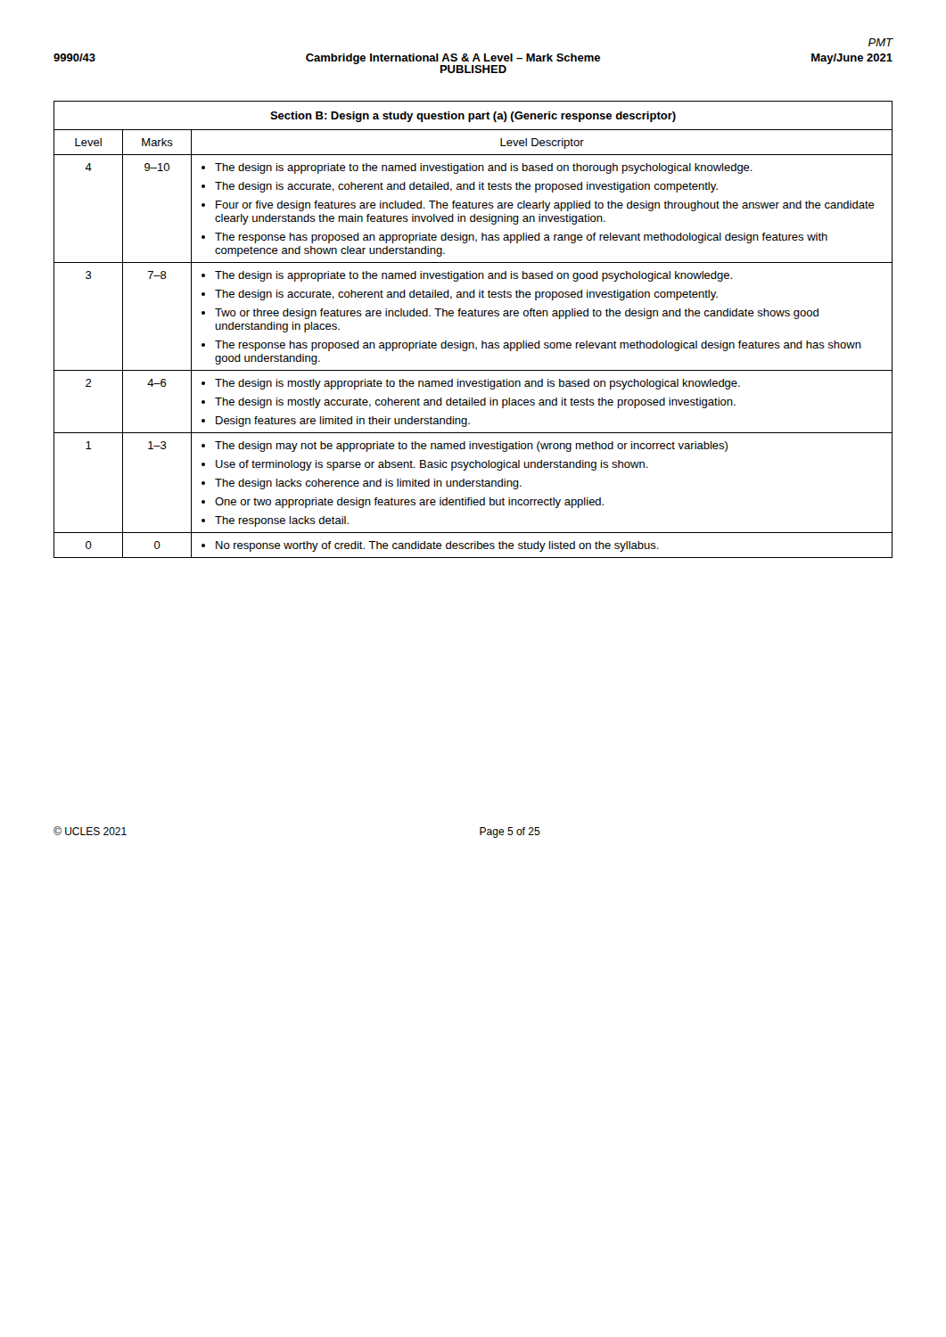PMT
9990/43
Cambridge International AS & A Level – Mark Scheme
May/June 2021
PUBLISHED
| Section B: Design a study question part (a) (Generic response descriptor) |
| --- |
| Level | Marks | Level Descriptor |
| 4 | 9–10 | The design is appropriate to the named investigation and is based on thorough psychological knowledge. The design is accurate, coherent and detailed, and it tests the proposed investigation competently. Four or five design features are included. The features are clearly applied to the design throughout the answer and the candidate clearly understands the main features involved in designing an investigation. The response has proposed an appropriate design, has applied a range of relevant methodological design features with competence and shown clear understanding. |
| 3 | 7–8 | The design is appropriate to the named investigation and is based on good psychological knowledge. The design is accurate, coherent and detailed, and it tests the proposed investigation competently. Two or three design features are included. The features are often applied to the design and the candidate shows good understanding in places. The response has proposed an appropriate design, has applied some relevant methodological design features and has shown good understanding. |
| 2 | 4–6 | The design is mostly appropriate to the named investigation and is based on psychological knowledge. The design is mostly accurate, coherent and detailed in places and it tests the proposed investigation. Design features are limited in their understanding. |
| 1 | 1–3 | The design may not be appropriate to the named investigation (wrong method or incorrect variables) Use of terminology is sparse or absent. Basic psychological understanding is shown. The design lacks coherence and is limited in understanding. One or two appropriate design features are identified but incorrectly applied. The response lacks detail. |
| 0 | 0 | No response worthy of credit. The candidate describes the study listed on the syllabus. |
© UCLES 2021
Page 5 of 25